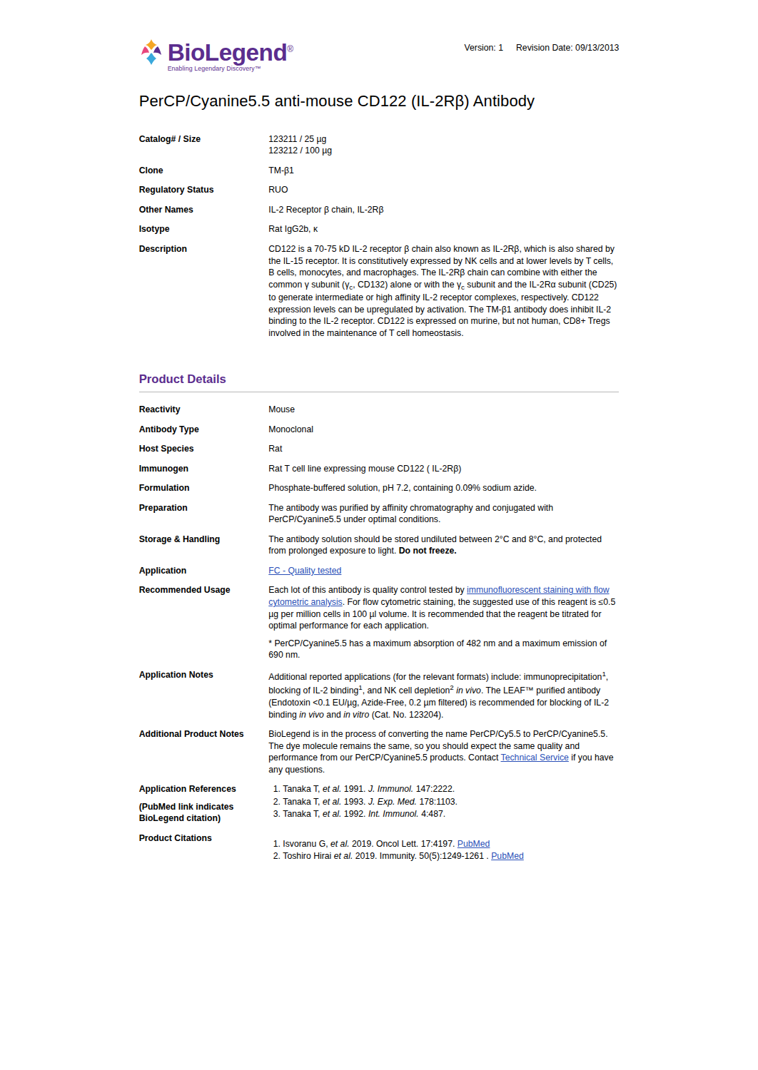Bio Legend®
Enabling Legendary Discovery™
Version: 1Revision Date: 09/13/2013
PerCP/Cyanine5.5 anti-mouse CD122 (IL-2Rβ) Antibody
| Catalog# / Size | 123211 / 25 µg 123212 / 100 µg |
| Clone | TM-β1 |
| Regulatory Status | RUO |
| Other Names | IL-2 Receptor β chain, IL-2Rβ |
| Isotype | Rat IgG2b, κ |
| Description | CD122 is a 70-75 kD IL-2 receptor β chain also known as IL-2Rβ, which is also shared by the IL-15 receptor. It is constitutively expressed by NK cells and at lower levels by T cells, B cells, monocytes, and macrophages. The IL-2Rβ chain can combine with either the common γ subunit (γ c , CD132) alone or with the γ c subunit and the IL-2Rα subunit (CD25) to generate intermediate or high affinity IL-2 receptor complexes, respectively. CD122 expression levels can be upregulated by activation. The TM-β1 antibody does inhibit IL-2 binding to the IL-2 receptor. CD122 is expressed on murine, but not human, CD8+ Tregs involved in the maintenance of T cell homeostasis. |
Product Details
| Reactivity | Mouse |
| Antibody Type | Monoclonal |
| Host Species | Rat |
| Immunogen | Rat T cell line expressing mouse CD122 ( IL-2Rβ) |
| Formulation | Phosphate-buffered solution, pH 7.2, containing 0.09% sodium azide. |
| Preparation | The antibody was purified by affinity chromatography and conjugated with PerCP/Cyanine5.5 under optimal conditions. |
| Storage & Handling | The antibody solution should be stored undiluted between 2°C and 8°C, and protected from prolonged exposure to light. Do not freeze. |
| Application | FC - Quality tested |
| Recommended Usage | Each lot of this antibody is quality control tested by immunofluorescent staining with flow cytometric analysis . For flow cytometric staining, the suggested use of this reagent is ≤0.5 µg per million cells in 100 µl volume. It is recommended that the reagent be titrated for optimal performance for each application. * PerCP/Cyanine5.5 has a maximum absorption of 482 nm and a maximum emission of 690 nm. |
| Application Notes | Additional reported applications (for the relevant formats) include: immunoprecipitation 1 , blocking of IL-2 binding 1 , and NK cell depletion 2 in vivo . The LEAF™ purified antibody (Endotoxin <0.1 EU/µg, Azide-Free, 0.2 µm filtered) is recommended for blocking of IL-2 binding in vivo and in vitro (Cat. No. 123204). |
| Additional Product Notes | BioLegend is in the process of converting the name PerCP/Cy5.5 to PerCP/Cyanine5.5. The dye molecule remains the same, so you should expect the same quality and performance from our PerCP/Cyanine5.5 products. Contact Technical Service if you have any questions. |
| Application References (PubMed link indicates BioLegend citation) | Tanaka T, et al. 1991. J. Immunol. 147:2222. Tanaka T, et al. 1993. J. Exp. Med. 178:1103. Tanaka T, et al. 1992. Int. Immunol. 4:487. |
| Product Citations | Isvoranu G, et al. 2019. Oncol Lett. 17:4197. PubMed Toshiro Hirai et al. 2019. Immunity. 50(5):1249-1261 . PubMed |